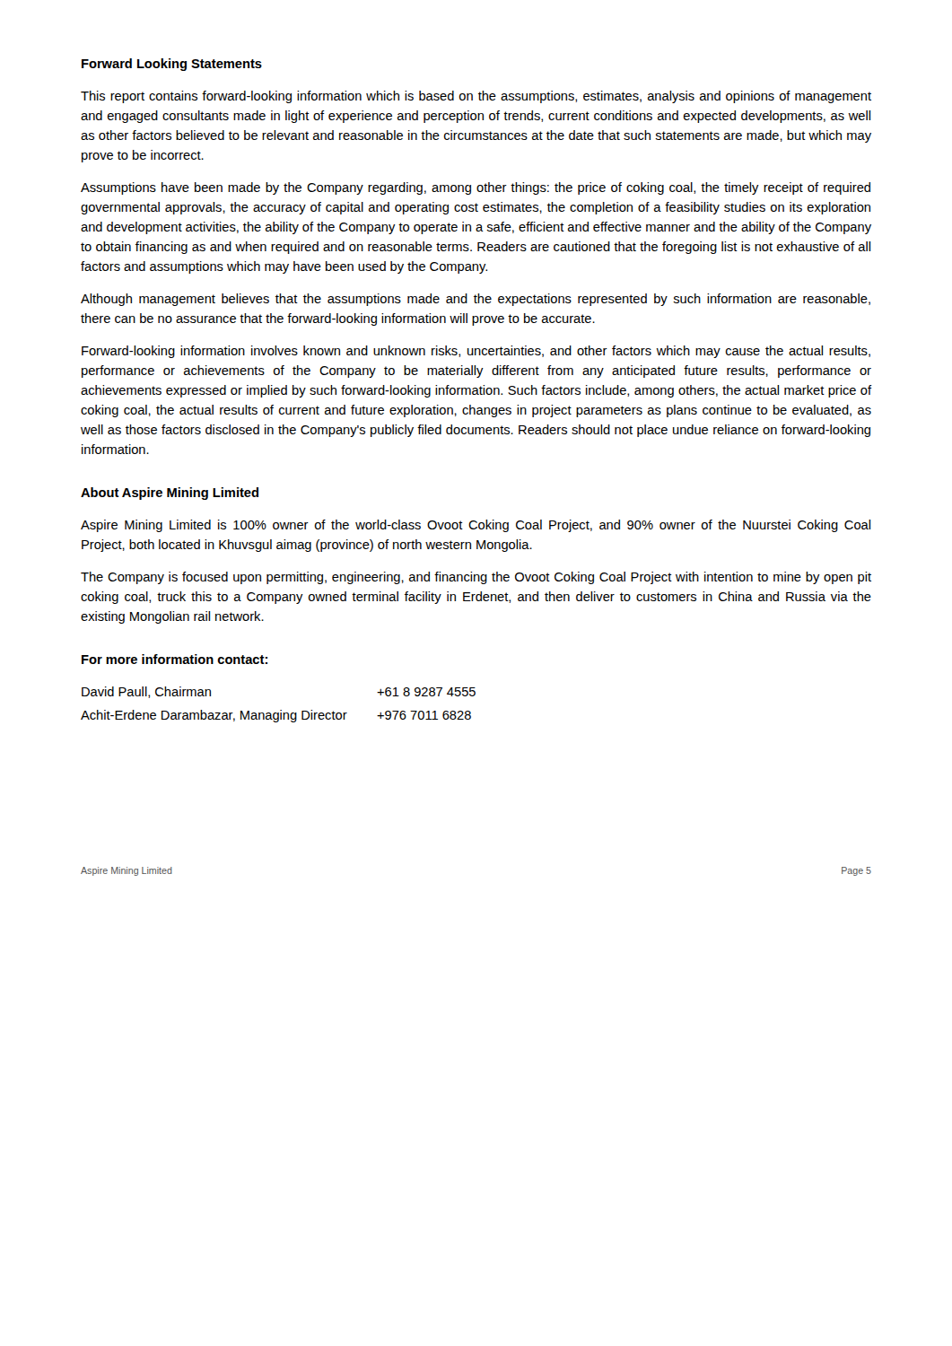Forward Looking Statements
This report contains forward-looking information which is based on the assumptions, estimates, analysis and opinions of management and engaged consultants made in light of experience and perception of trends, current conditions and expected developments, as well as other factors believed to be relevant and reasonable in the circumstances at the date that such statements are made, but which may prove to be incorrect.
Assumptions have been made by the Company regarding, among other things: the price of coking coal, the timely receipt of required governmental approvals, the accuracy of capital and operating cost estimates, the completion of a feasibility studies on its exploration and development activities, the ability of the Company to operate in a safe, efficient and effective manner and the ability of the Company to obtain financing as and when required and on reasonable terms. Readers are cautioned that the foregoing list is not exhaustive of all factors and assumptions which may have been used by the Company.
Although management believes that the assumptions made and the expectations represented by such information are reasonable, there can be no assurance that the forward-looking information will prove to be accurate.
Forward-looking information involves known and unknown risks, uncertainties, and other factors which may cause the actual results, performance or achievements of the Company to be materially different from any anticipated future results, performance or achievements expressed or implied by such forward-looking information. Such factors include, among others, the actual market price of coking coal, the actual results of current and future exploration, changes in project parameters as plans continue to be evaluated, as well as those factors disclosed in the Company's publicly filed documents. Readers should not place undue reliance on forward-looking information.
About Aspire Mining Limited
Aspire Mining Limited is 100% owner of the world-class Ovoot Coking Coal Project, and 90% owner of the Nuurstei Coking Coal Project, both located in Khuvsgul aimag (province) of north western Mongolia.
The Company is focused upon permitting, engineering, and financing the Ovoot Coking Coal Project with intention to mine by open pit coking coal, truck this to a Company owned terminal facility in Erdenet, and then deliver to customers in China and Russia via the existing Mongolian rail network.
For more information contact:
| David Paull, Chairman | +61 8 9287 4555 |
| Achit-Erdene Darambazar, Managing Director | +976 7011 6828 |
Aspire Mining Limited Page 5